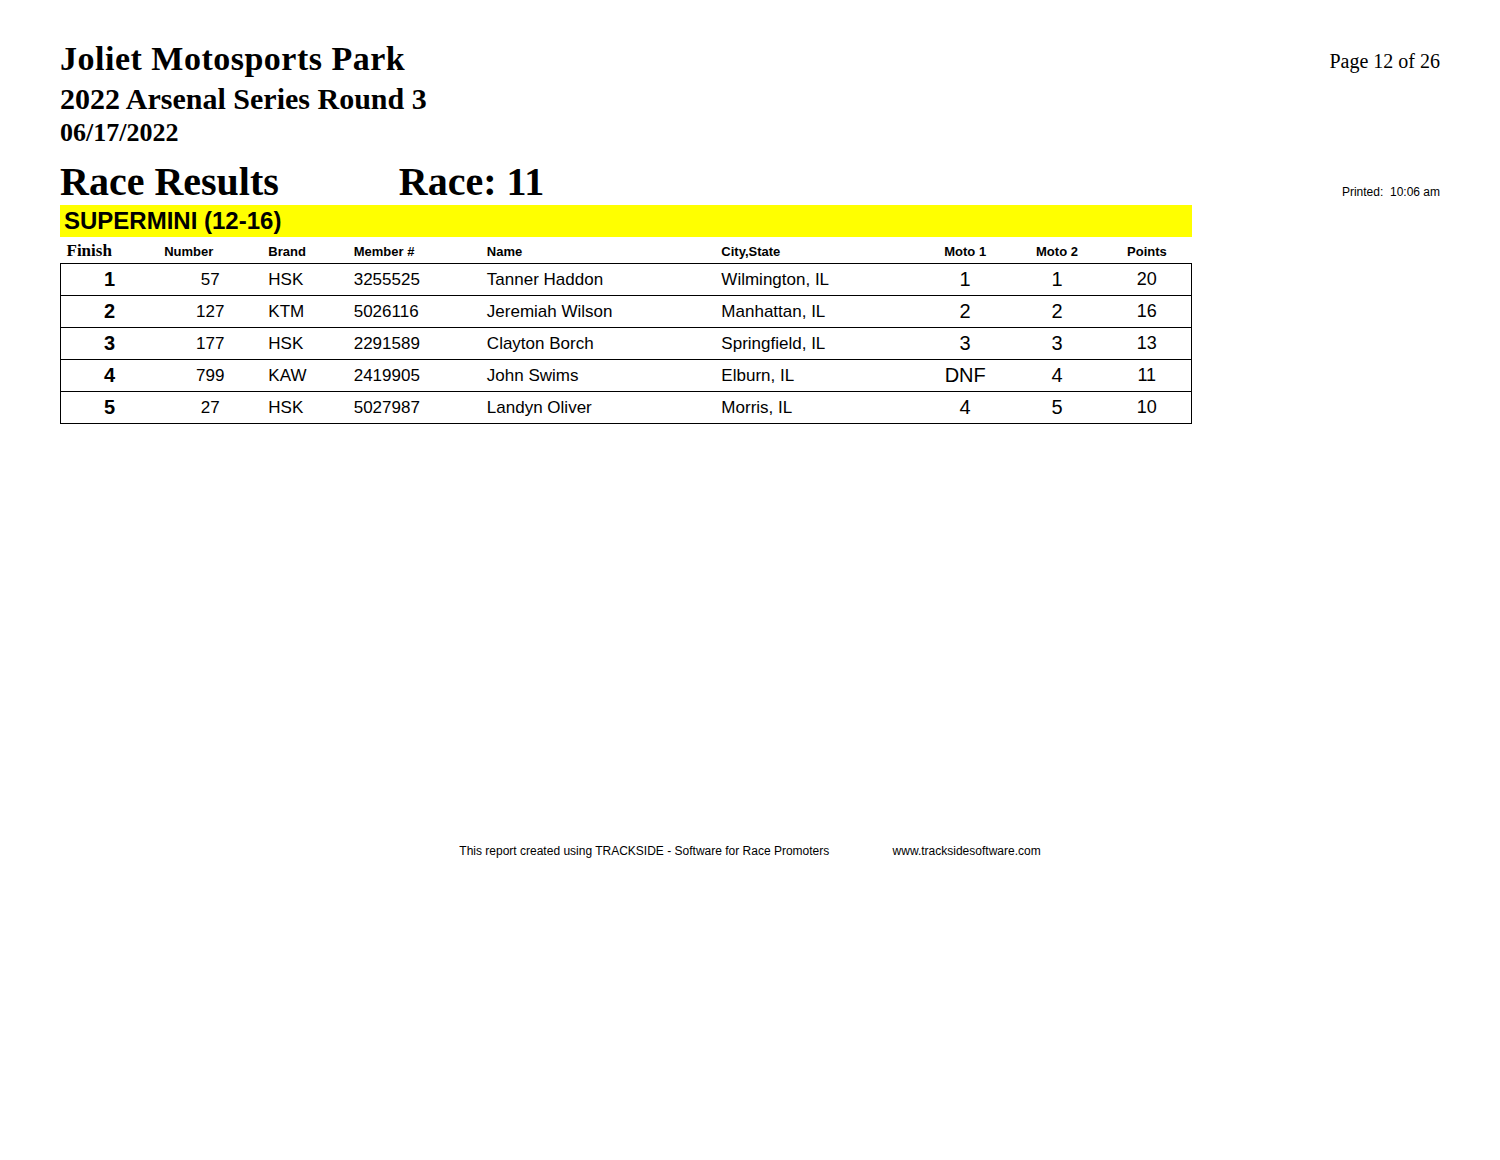Page 12 of 26
Joliet Motosports Park
2022 Arsenal Series Round 3
06/17/2022
Race Results Race: 11 Printed: 10:06 am
SUPERMINI (12-16)
| Finish | Number | Brand | Member # | Name | City,State | Moto 1 | Moto 2 | Points |
| --- | --- | --- | --- | --- | --- | --- | --- | --- |
| 1 | 57 | HSK | 3255525 | Tanner Haddon | Wilmington, IL | 1 | 1 | 20 |
| 2 | 127 | KTM | 5026116 | Jeremiah Wilson | Manhattan, IL | 2 | 2 | 16 |
| 3 | 177 | HSK | 2291589 | Clayton Borch | Springfield, IL | 3 | 3 | 13 |
| 4 | 799 | KAW | 2419905 | John Swims | Elburn, IL | DNF | 4 | 11 |
| 5 | 27 | HSK | 5027987 | Landyn Oliver | Morris, IL | 4 | 5 | 10 |
This report created using TRACKSIDE - Software for Race Promoters www.tracksidesoftware.com